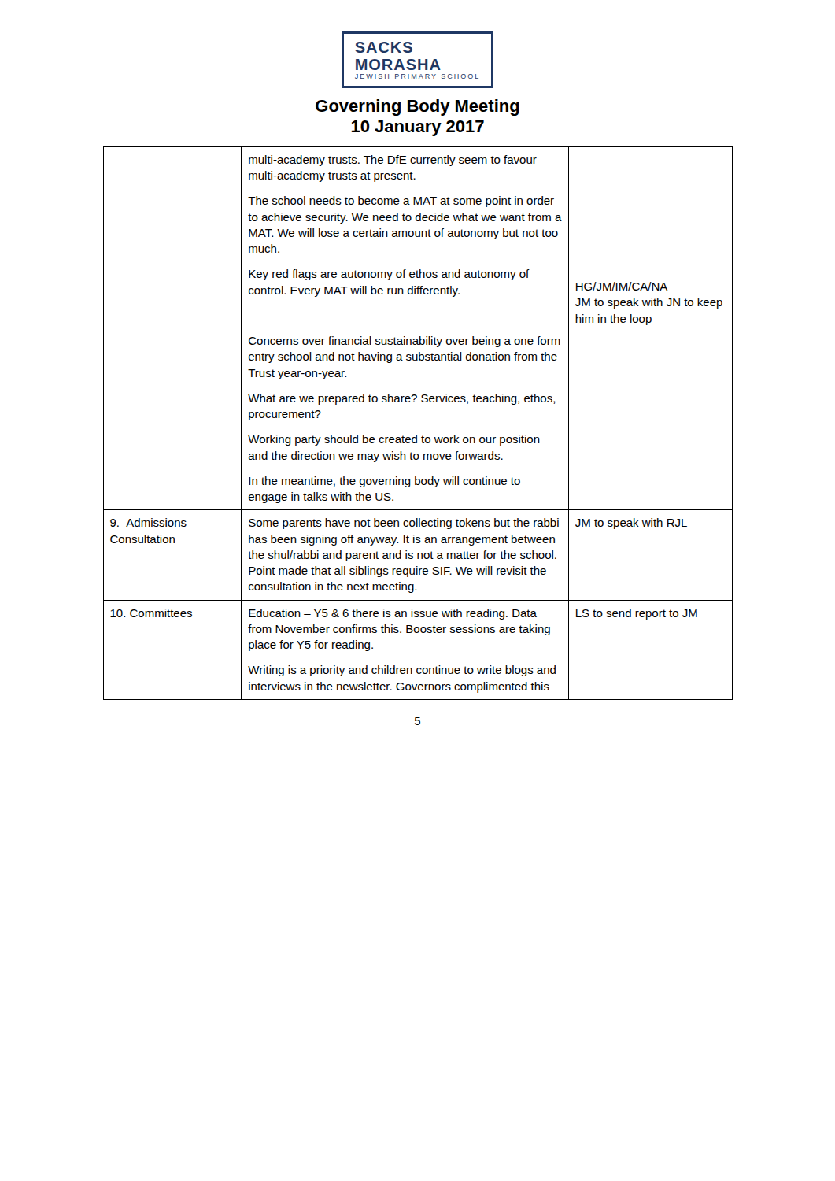SACKS
MORASHA JEWISH PRIMARY SCHOOL
Governing Body Meeting
10 January 2017
| | multi-academy trusts. The DfE currently seem to favour multi-academy trusts at present. The school needs to become a MAT at some point in order to achieve security. We need to decide what we want from a MAT. We will lose a certain amount of autonomy but not too much. Key red flags are autonomy of ethos and autonomy of control. Every MAT will be run differently. Concerns over financial sustainability over being a one form entry school and not having a substantial donation from the Trust year-on-year. What are we prepared to share? Services, teaching, ethos, procurement? Working party should be created to work on our position and the direction we may wish to move forwards. In the meantime, the governing body will continue to engage in talks with the US. | HG/JM/IM/CA/NA JM to speak with JN to keep him in the loop |
| 9. Admissions Consultation | Some parents have not been collecting tokens but the rabbi has been signing off anyway. It is an arrangement between the shul/rabbi and parent and is not a matter for the school. Point made that all siblings require SIF. We will revisit the consultation in the next meeting. | JM to speak with RJL |
| 10. Committees | Education – Y5 & 6 there is an issue with reading. Data from November confirms this. Booster sessions are taking place for Y5 for reading. Writing is a priority and children continue to write blogs and interviews in the newsletter. Governors complimented this | LS to send report to JM |
5